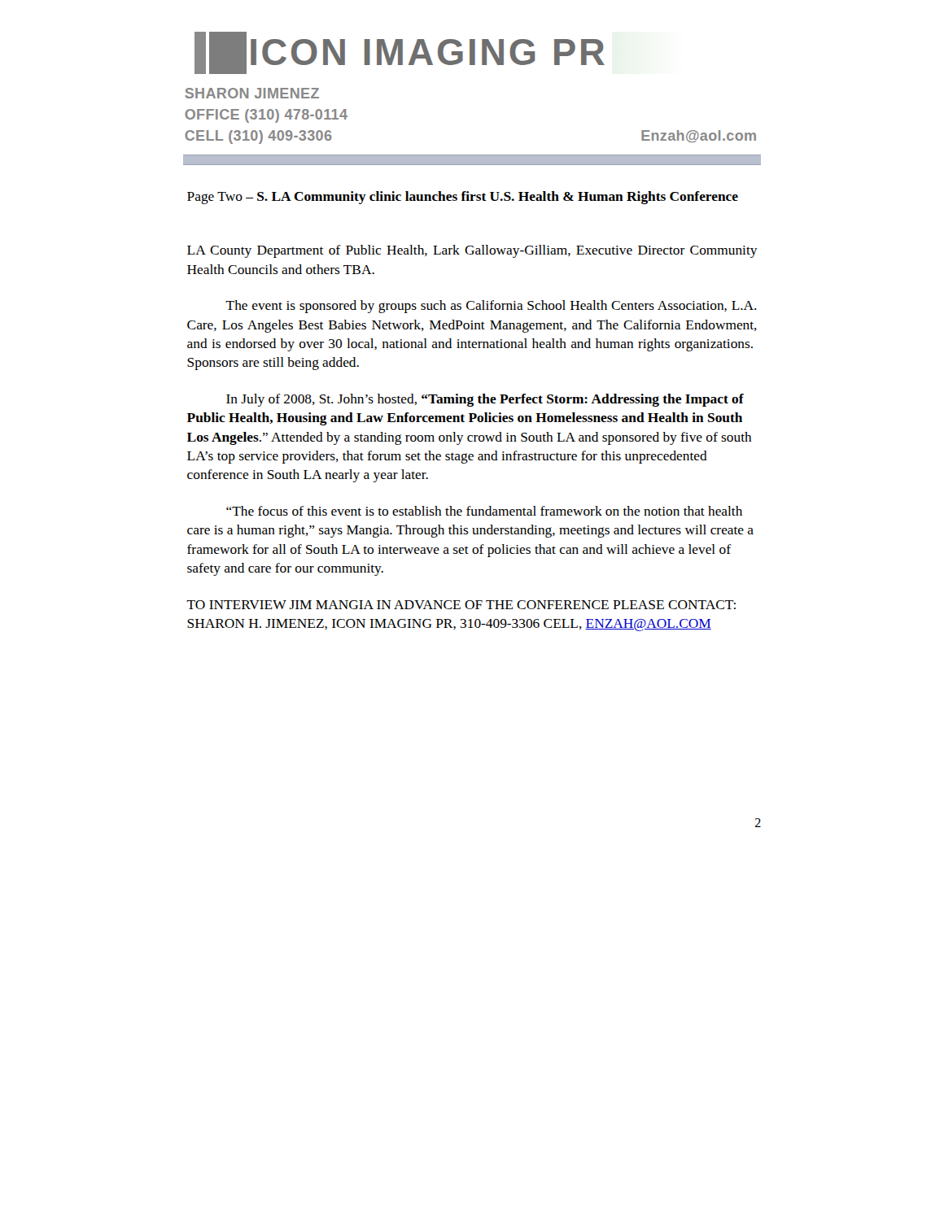ICON IMAGING PR
SHARON JIMENEZ
OFFICE (310) 478-0114
CELL (310) 409-3306 Enzah@aol.com
Page Two – S. LA Community clinic launches first U.S. Health & Human Rights Conference
LA County Department of Public Health, Lark Galloway-Gilliam, Executive Director Community Health Councils and others TBA.
The event is sponsored by groups such as California School Health Centers Association, L.A. Care, Los Angeles Best Babies Network, MedPoint Management, and The California Endowment, and is endorsed by over 30 local, national and international health and human rights organizations. Sponsors are still being added.
In July of 2008, St. John’s hosted, “Taming the Perfect Storm: Addressing the Impact of Public Health, Housing and Law Enforcement Policies on Homelessness and Health in South Los Angeles.” Attended by a standing room only crowd in South LA and sponsored by five of south LA’s top service providers, that forum set the stage and infrastructure for this unprecedented conference in South LA nearly a year later.
“The focus of this event is to establish the fundamental framework on the notion that health care is a human right,” says Mangia. Through this understanding, meetings and lectures will create a framework for all of South LA to interweave a set of policies that can and will achieve a level of safety and care for our community.
TO INTERVIEW JIM MANGIA IN ADVANCE OF THE CONFERENCE PLEASE CONTACT: SHARON H. JIMENEZ, ICON IMAGING PR, 310-409-3306 CELL, ENZAH@AOL.COM
2